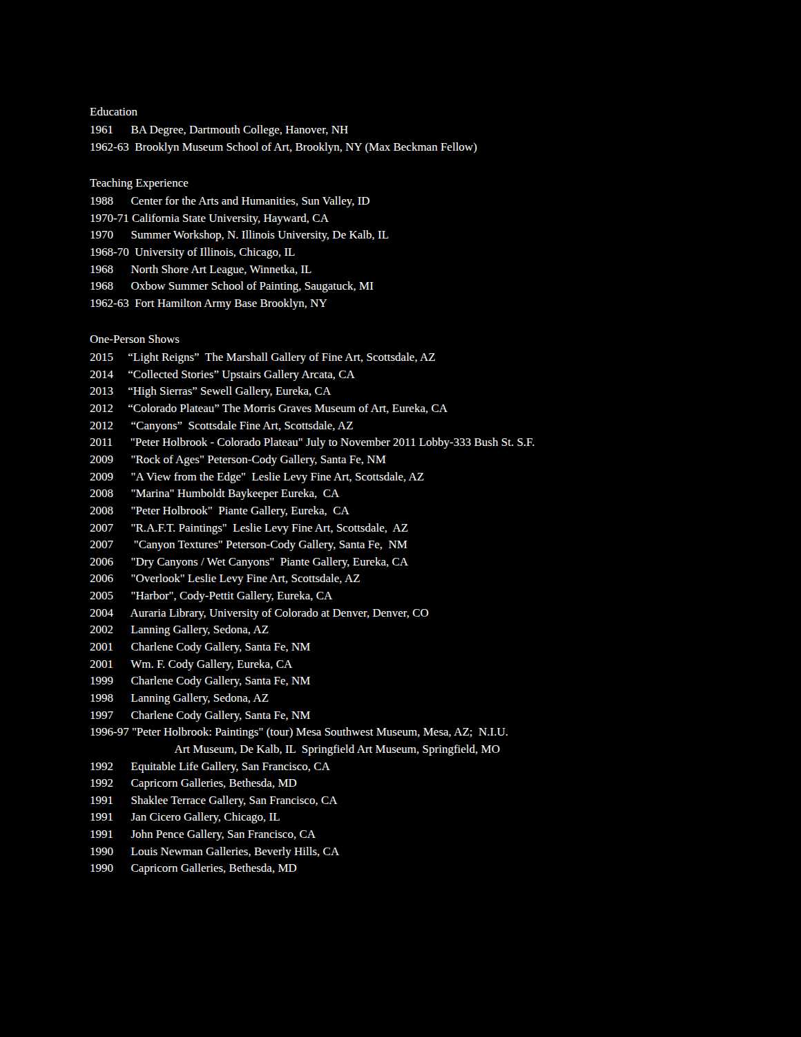Education
1961 BA Degree, Dartmouth College, Hanover, NH
1962-63 Brooklyn Museum School of Art, Brooklyn, NY (Max Beckman Fellow)
Teaching Experience
1988 Center for the Arts and Humanities, Sun Valley, ID
1970-71 California State University, Hayward, CA
1970 Summer Workshop, N. Illinois University, De Kalb, IL
1968-70 University of Illinois, Chicago, IL
1968 North Shore Art League, Winnetka, IL
1968 Oxbow Summer School of Painting, Saugatuck, MI
1962-63 Fort Hamilton Army Base Brooklyn, NY
One-Person Shows
2015 “Light Reigns” The Marshall Gallery of Fine Art, Scottsdale, AZ
2014 “Collected Stories” Upstairs Gallery Arcata, CA
2013 “High Sierras” Sewell Gallery, Eureka, CA
2012 “Colorado Plateau” The Morris Graves Museum of Art, Eureka, CA
2012 “Canyons” Scottsdale Fine Art, Scottsdale, AZ
2011 "Peter Holbrook - Colorado Plateau" July to November 2011 Lobby-333 Bush St. S.F.
2009 "Rock of Ages" Peterson-Cody Gallery, Santa Fe, NM
2009 "A View from the Edge" Leslie Levy Fine Art, Scottsdale, AZ
2008 "Marina" Humboldt Baykeeper Eureka, CA
2008 "Peter Holbrook" Piante Gallery, Eureka, CA
2007 "R.A.F.T. Paintings" Leslie Levy Fine Art, Scottsdale, AZ
2007 "Canyon Textures" Peterson-Cody Gallery, Santa Fe, NM
2006 "Dry Canyons / Wet Canyons" Piante Gallery, Eureka, CA
2006 "Overlook" Leslie Levy Fine Art, Scottsdale, AZ
2005 "Harbor", Cody-Pettit Gallery, Eureka, CA
2004 Auraria Library, University of Colorado at Denver, Denver, CO
2002 Lanning Gallery, Sedona, AZ
2001 Charlene Cody Gallery, Santa Fe, NM
2001 Wm. F. Cody Gallery, Eureka, CA
1999 Charlene Cody Gallery, Santa Fe, NM
1998 Lanning Gallery, Sedona, AZ
1997 Charlene Cody Gallery, Santa Fe, NM
1996-97 "Peter Holbrook: Paintings" (tour) Mesa Southwest Museum, Mesa, AZ; N.I.U.
Art Museum, De Kalb, IL Springfield Art Museum, Springfield, MO
1992 Equitable Life Gallery, San Francisco, CA
1992 Capricorn Galleries, Bethesda, MD
1991 Shaklee Terrace Gallery, San Francisco, CA
1991 Jan Cicero Gallery, Chicago, IL
1991 John Pence Gallery, San Francisco, CA
1990 Louis Newman Galleries, Beverly Hills, CA
1990 Capricorn Galleries, Bethesda, MD